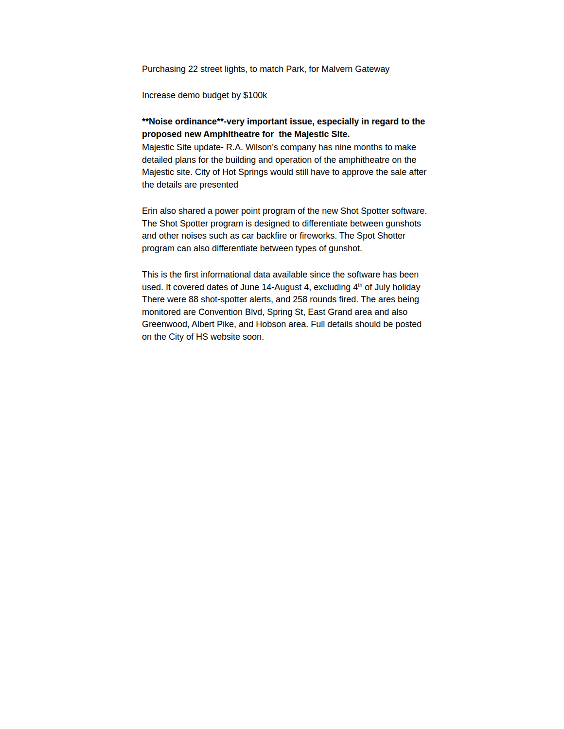Purchasing 22 street lights, to match Park, for Malvern Gateway
Increase demo budget by $100k
**Noise ordinance**-very important issue, especially in regard to the proposed new Amphitheatre for the Majestic Site.
Majestic Site update- R.A. Wilson’s company has nine months to make detailed plans for the building and operation of the amphitheatre on the Majestic site. City of Hot Springs would still have to approve the sale after the details are presented
Erin also shared a power point program of the new Shot Spotter software. The Shot Spotter program is designed to differentiate between gunshots and other noises such as car backfire or fireworks. The Spot Shotter program can also differentiate between types of gunshot.
This is the first informational data available since the software has been used. It covered dates of June 14-August 4, excluding 4th of July holiday There were 88 shot-spotter alerts, and 258 rounds fired. The ares being monitored are Convention Blvd, Spring St, East Grand area and also Greenwood, Albert Pike, and Hobson area. Full details should be posted on the City of HS website soon.